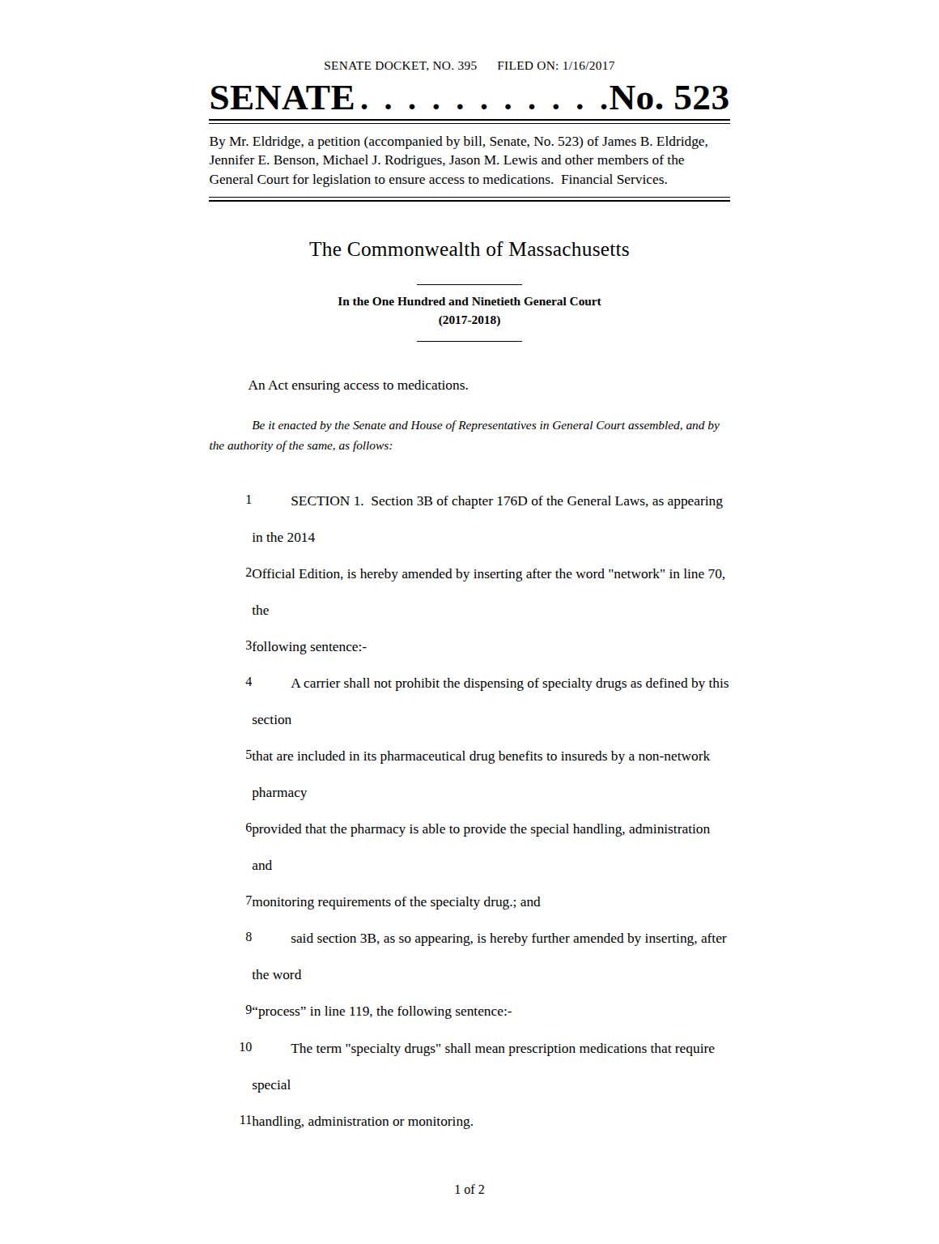SENATE DOCKET, NO. 395 FILED ON: 1/16/2017
SENATE . . . . . . . . . . . . . . . No. 523
By Mr. Eldridge, a petition (accompanied by bill, Senate, No. 523) of James B. Eldridge, Jennifer E. Benson, Michael J. Rodrigues, Jason M. Lewis and other members of the General Court for legislation to ensure access to medications. Financial Services.
The Commonwealth of Massachusetts
In the One Hundred and Ninetieth General Court
(2017-2018)
An Act ensuring access to medications.
Be it enacted by the Senate and House of Representatives in General Court assembled, and by the authority of the same, as follows:
| 1 | SECTION 1. Section 3B of chapter 176D of the General Laws, as appearing in the 2014 |
| 2 | Official Edition, is hereby amended by inserting after the word "network" in line 70, the |
| 3 | following sentence:- |
| 4 | A carrier shall not prohibit the dispensing of specialty drugs as defined by this section |
| 5 | that are included in its pharmaceutical drug benefits to insureds by a non-network pharmacy |
| 6 | provided that the pharmacy is able to provide the special handling, administration and |
| 7 | monitoring requirements of the specialty drug.; and |
| 8 | said section 3B, as so appearing, is hereby further amended by inserting, after the word |
| 9 | “process” in line 119, the following sentence:- |
| 10 | The term "specialty drugs" shall mean prescription medications that require special |
| 11 | handling, administration or monitoring. |
1 of 2